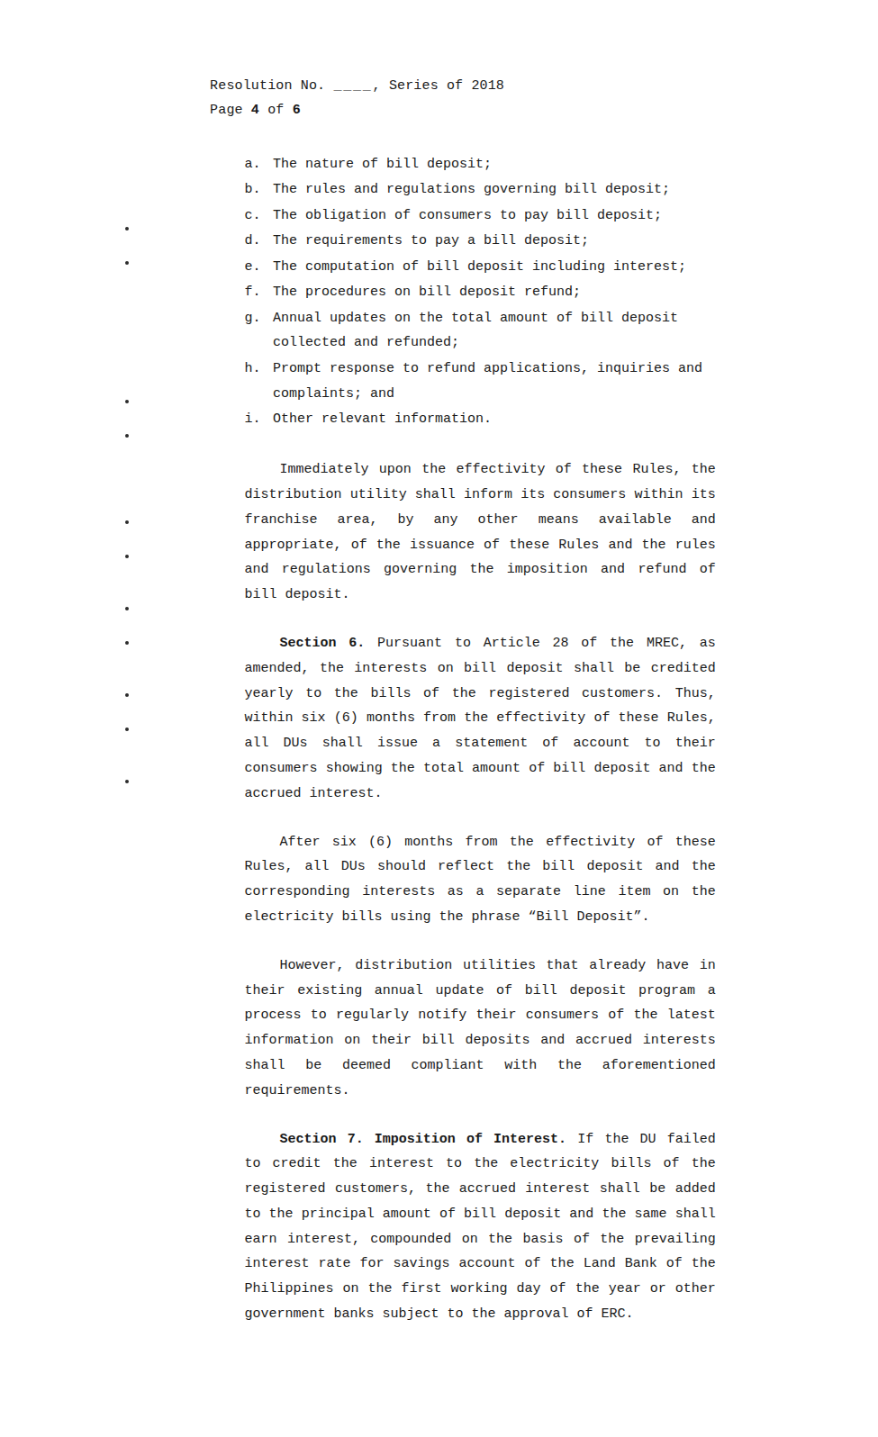Resolution No. ____, Series of 2018 Page 4 of 6
a. The nature of bill deposit;
b. The rules and regulations governing bill deposit;
c. The obligation of consumers to pay bill deposit;
d. The requirements to pay a bill deposit;
e. The computation of bill deposit including interest;
f. The procedures on bill deposit refund;
g. Annual updates on the total amount of bill deposit collected and refunded;
h. Prompt response to refund applications, inquiries and complaints; and
i. Other relevant information.
Immediately upon the effectivity of these Rules, the distribution utility shall inform its consumers within its franchise area, by any other means available and appropriate, of the issuance of these Rules and the rules and regulations governing the imposition and refund of bill deposit.
Section 6. Pursuant to Article 28 of the MREC, as amended, the interests on bill deposit shall be credited yearly to the bills of the registered customers. Thus, within six (6) months from the effectivity of these Rules, all DUs shall issue a statement of account to their consumers showing the total amount of bill deposit and the accrued interest.
After six (6) months from the effectivity of these Rules, all DUs should reflect the bill deposit and the corresponding interests as a separate line item on the electricity bills using the phrase “Bill Deposit”.
However, distribution utilities that already have in their existing annual update of bill deposit program a process to regularly notify their consumers of the latest information on their bill deposits and accrued interests shall be deemed compliant with the aforementioned requirements.
Section 7. Imposition of Interest. If the DU failed to credit the interest to the electricity bills of the registered customers, the accrued interest shall be added to the principal amount of bill deposit and the same shall earn interest, compounded on the basis of the prevailing interest rate for savings account of the Land Bank of the Philippines on the first working day of the year or other government banks subject to the approval of ERC.